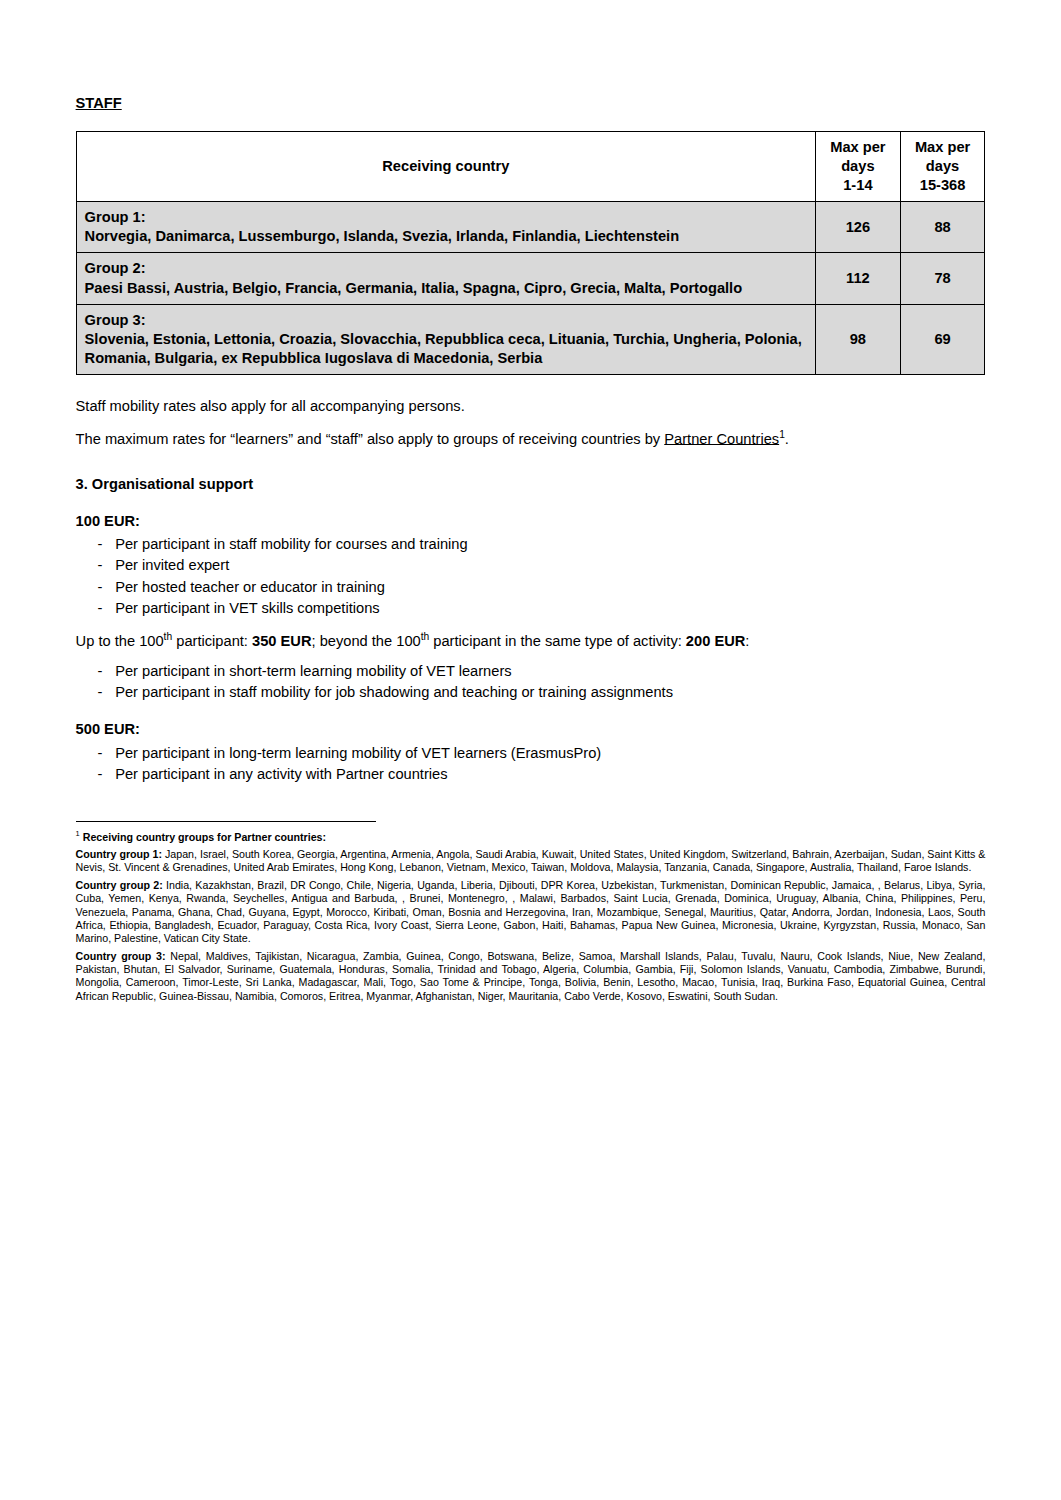STAFF
| Receiving country | Max per days 1-14 | Max per days 15-368 |
| --- | --- | --- |
| Group 1: Norvegia, Danimarca, Lussemburgo, Islanda, Svezia, Irlanda, Finlandia, Liechtenstein | 126 | 88 |
| Group 2: Paesi Bassi, Austria, Belgio, Francia, Germania, Italia, Spagna, Cipro, Grecia, Malta, Portogallo | 112 | 78 |
| Group 3: Slovenia, Estonia, Lettonia, Croazia, Slovacchia, Repubblica ceca, Lituania, Turchia, Ungheria, Polonia, Romania, Bulgaria, ex Repubblica Iugoslava di Macedonia, Serbia | 98 | 69 |
Staff mobility rates also apply for all accompanying persons.
The maximum rates for “learners” and “staff” also apply to groups of receiving countries by Partner Countries1.
3. Organisational support
100 EUR:
Per participant in staff mobility for courses and training
Per invited expert
Per hosted teacher or educator in training
Per participant in VET skills competitions
Up to the 100th participant: 350 EUR; beyond the 100th participant in the same type of activity: 200 EUR:
Per participant in short-term learning mobility of VET learners
Per participant in staff mobility for job shadowing and teaching or training assignments
500 EUR:
Per participant in long-term learning mobility of VET learners (ErasmusPro)
Per participant in any activity with Partner countries
1 Receiving country groups for Partner countries:
Country group 1: Japan, Israel, South Korea, Georgia, Argentina, Armenia, Angola, Saudi Arabia, Kuwait, United States, United Kingdom, Switzerland, Bahrain, Azerbaijan, Sudan, Saint Kitts & Nevis, St. Vincent & Grenadines, United Arab Emirates, Hong Kong, Lebanon, Vietnam, Mexico, Taiwan, Moldova, Malaysia, Tanzania, Canada, Singapore, Australia, Thailand, Faroe Islands.
Country group 2: India, Kazakhstan, Brazil, DR Congo, Chile, Nigeria, Uganda, Liberia, Djibouti, DPR Korea, Uzbekistan, Turkmenistan, Dominican Republic, Jamaica, , Belarus, Libya, Syria, Cuba, Yemen, Kenya, Rwanda, Seychelles, Antigua and Barbuda, , Brunei, Montenegro, , Malawi, Barbados, Saint Lucia, Grenada, Dominica, Uruguay, Albania, China, Philippines, Peru, Venezuela, Panama, Ghana, Chad, Guyana, Egypt, Morocco, Kiribati, Oman, Bosnia and Herzegovina, Iran, Mozambique, Senegal, Mauritius, Qatar, Andorra, Jordan, Indonesia, Laos, South Africa, Ethiopia, Bangladesh, Ecuador, Paraguay, Costa Rica, Ivory Coast, Sierra Leone, Gabon, Haiti, Bahamas, Papua New Guinea, Micronesia, Ukraine, Kyrgyzstan, Russia, Monaco, San Marino, Palestine, Vatican City State.
Country group 3: Nepal, Maldives, Tajikistan, Nicaragua, Zambia, Guinea, Congo, Botswana, Belize, Samoa, Marshall Islands, Palau, Tuvalu, Nauru, Cook Islands, Niue, New Zealand, Pakistan, Bhutan, El Salvador, Suriname, Guatemala, Honduras, Somalia, Trinidad and Tobago, Algeria, Columbia, Gambia, Fiji, Solomon Islands, Vanuatu, Cambodia, Zimbabwe, Burundi, Mongolia, Cameroon, Timor-Leste, Sri Lanka, Madagascar, Mali, Togo, Sao Tome & Principe, Tonga, Bolivia, Benin, Lesotho, Macao, Tunisia, Iraq, Burkina Faso, Equatorial Guinea, Central African Republic, Guinea-Bissau, Namibia, Comoros, Eritrea, Myanmar, Afghanistan, Niger, Mauritania, Cabo Verde, Kosovo, Eswatini, South Sudan.